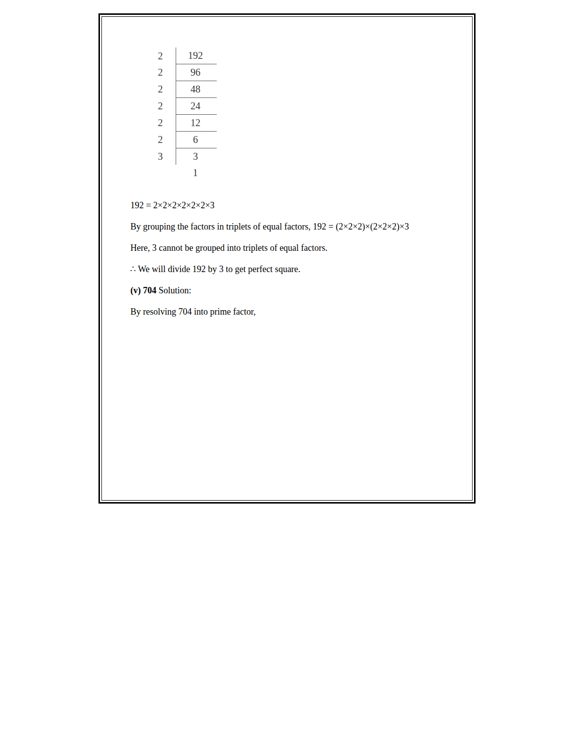| 2 | 192 |
| 2 | 96 |
| 2 | 48 |
| 2 | 24 |
| 2 | 12 |
| 2 | 6 |
| 3 | 3 |
| | 1 |
192 = 2×2×2×2×2×2×3
By grouping the factors in triplets of equal factors, 192 = (2×2×2)×(2×2×2)×3
Here, 3 cannot be grouped into triplets of equal factors.
∴ We will divide 192 by 3 to get perfect square.
(v) 704 Solution:
By resolving 704 into prime factor,